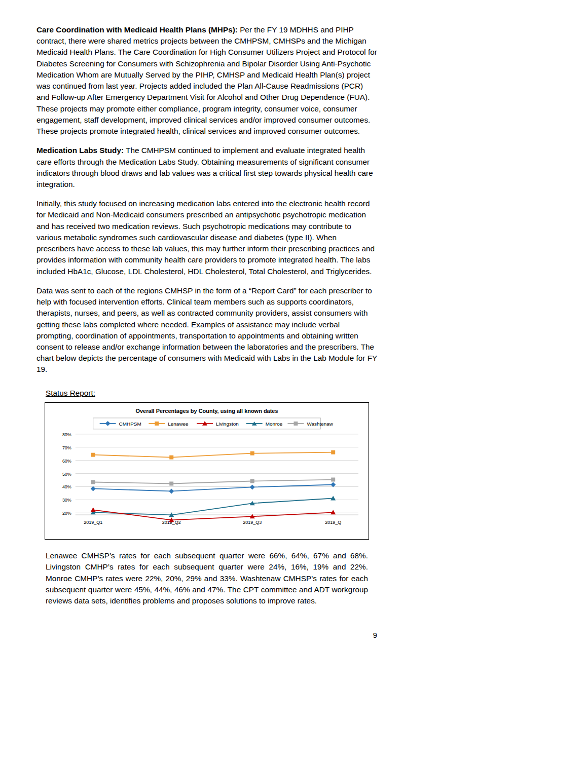Care Coordination with Medicaid Health Plans (MHPs): Per the FY 19 MDHHS and PIHP contract, there were shared metrics projects between the CMHPSM, CMHSPs and the Michigan Medicaid Health Plans. The Care Coordination for High Consumer Utilizers Project and Protocol for Diabetes Screening for Consumers with Schizophrenia and Bipolar Disorder Using Anti-Psychotic Medication Whom are Mutually Served by the PIHP, CMHSP and Medicaid Health Plan(s) project was continued from last year. Projects added included the Plan All-Cause Readmissions (PCR) and Follow-up After Emergency Department Visit for Alcohol and Other Drug Dependence (FUA). These projects may promote either compliance, program integrity, consumer voice, consumer engagement, staff development, improved clinical services and/or improved consumer outcomes. These projects promote integrated health, clinical services and improved consumer outcomes.
Medication Labs Study: The CMHPSM continued to implement and evaluate integrated health care efforts through the Medication Labs Study. Obtaining measurements of significant consumer indicators through blood draws and lab values was a critical first step towards physical health care integration.
Initially, this study focused on increasing medication labs entered into the electronic health record for Medicaid and Non-Medicaid consumers prescribed an antipsychotic psychotropic medication and has received two medication reviews. Such psychotropic medications may contribute to various metabolic syndromes such cardiovascular disease and diabetes (type II). When prescribers have access to these lab values, this may further inform their prescribing practices and provides information with community health care providers to promote integrated health. The labs included HbA1c, Glucose, LDL Cholesterol, HDL Cholesterol, Total Cholesterol, and Triglycerides.
Data was sent to each of the regions CMHSP in the form of a “Report Card” for each prescriber to help with focused intervention efforts. Clinical team members such as supports coordinators, therapists, nurses, and peers, as well as contracted community providers, assist consumers with getting these labs completed where needed. Examples of assistance may include verbal prompting, coordination of appointments, transportation to appointments and obtaining written consent to release and/or exchange information between the laboratories and the prescribers. The chart below depicts the percentage of consumers with Medicaid with Labs in the Lab Module for FY 19.
Status Report:
Overall Percentages by County, using all known dates Overall Percentages by County, using all known dates CMHPSM Lenawee Livingston Monroe Washtenaw 80% 70% 60% 50% 40% 30% 20% 2019_Q1 2019_Q2 2019_Q3 2019_Q
Lenawee CMHSP’s rates for each subsequent quarter were 66%, 64%, 67% and 68%. Livingston CMHP’s rates for each subsequent quarter were 24%, 16%, 19% and 22%. Monroe CMHP’s rates were 22%, 20%, 29% and 33%. Washtenaw CMHSP’s rates for each subsequent quarter were 45%, 44%, 46% and 47%. The CPT committee and ADT workgroup reviews data sets, identifies problems and proposes solutions to improve rates.
9